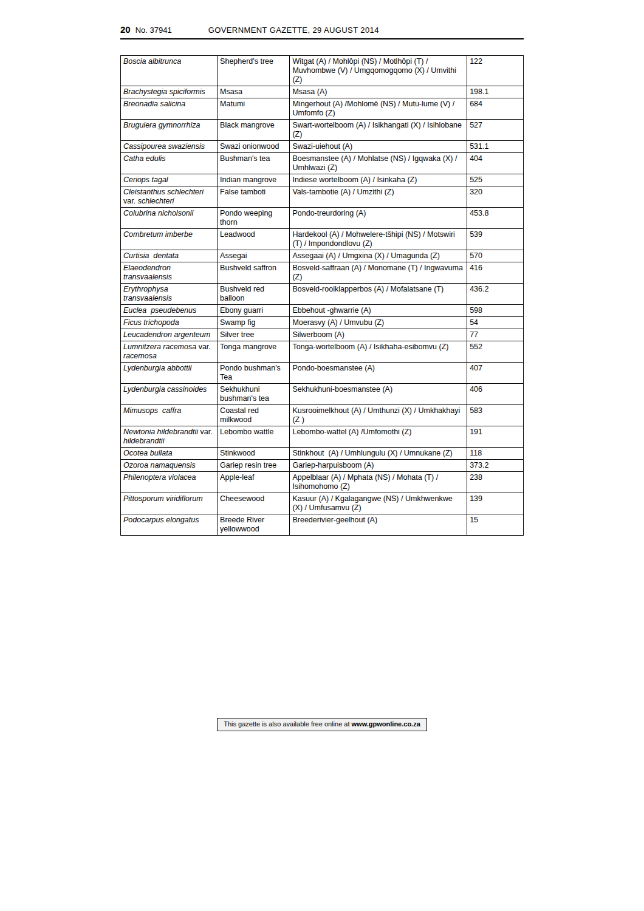20 No. 37941 GOVERNMENT GAZETTE, 29 AUGUST 2014
| Boscia albitrunca | Shepherd's tree | Witgat (A) / Mohlôpi (NS) / Motlhôpi (T) / Muvhombwe (V) / Umgqomogqomo (X) / Umvithi (Z) | 122 |
| Brachystegia spiciformis | Msasa | Msasa (A) | 198.1 |
| Breonadia salicina | Matumi | Mingerhout (A) /Mohlomê (NS) / Mutu-lume (V) / Umfomfo (Z) | 684 |
| Bruguiera gymnorrhiza | Black mangrove | Swart-wortelboom (A) / Isikhangati (X) / Isihlobane (Z) | 527 |
| Cassipourea swaziensis | Swazi onionwood | Swazi-uiehout (A) | 531.1 |
| Catha edulis | Bushman's tea | Boesmanstee (A) / Mohlatse (NS) / Igqwaka (X) / Umhlwazi (Z) | 404 |
| Ceriops tagal | Indian mangrove | Indiese wortelboom (A) / Isinkaha (Z) | 525 |
| Cleistanthus schlechteri var. schlechteri | False tamboti | Vals-tambotie (A) / Umzithi (Z) | 320 |
| Colubrina nicholsonii | Pondo weeping thorn | Pondo-treurdoring (A) | 453.8 |
| Combretum imberbe | Leadwood | Hardekool (A) / Mohwelere-tšhipi (NS) / Motswiri (T) / Impondondlovu (Z) | 539 |
| Curtisia dentata | Assegai | Assegaai (A) / Umgxina (X) / Umagunda (Z) | 570 |
| Elaeodendron transvaalensis | Bushveld saffron | Bosveld-saffraan (A) / Monomane (T) / Ingwavuma (Z) | 416 |
| Erythrophysa transvaalensis | Bushveld red balloon | Bosveld-rooiklapperbos (A) / Mofalatsane (T) | 436.2 |
| Euclea pseudebenus | Ebony guarri | Ebbehout -ghwarrie (A) | 598 |
| Ficus trichopoda | Swamp fig | Moerasvy (A) / Umvubu (Z) | 54 |
| Leucadendron argenteum | Silver tree | Silwerboom (A) | 77 |
| Lumnitzera racemosa var. racemosa | Tonga mangrove | Tonga-wortelboom (A) / Isikhaha-esibomvu (Z) | 552 |
| Lydenburgia abbottii | Pondo bushman's Tea | Pondo-boesmanstee (A) | 407 |
| Lydenburgia cassinoides | Sekhukhuni bushman's tea | Sekhukhuni-boesmanstee (A) | 406 |
| Mimusops caffra | Coastal red milkwood | Kusrooimelkhout (A) / Umthunzi (X) / Umkhakhayi (Z ) | 583 |
| Newtonia hildebrandtii var. hildebrandtii | Lebombo wattle | Lebombo-wattel (A) /Umfomothi (Z) | 191 |
| Ocotea bullata | Stinkwood | Stinkhout (A) / Umhlungulu (X) / Umnukane (Z) | 118 |
| Ozoroa namaquensis | Gariep resin tree | Gariep-harpuisboom (A) | 373.2 |
| Philenoptera violacea | Apple-leaf | Appelblaar (A) / Mphata (NS) / Mohata (T) / Isihomohomo (Z) | 238 |
| Pittosporum viridiflorum | Cheesewood | Kasuur (A) / Kgalagangwe (NS) / Umkhwenkwe (X) / Umfusamvu (Z) | 139 |
| Podocarpus elongatus | Breede River yellowwood | Breederivier-geelhout (A) | 15 |
This gazette is also available free online at www.gpwonline.co.za